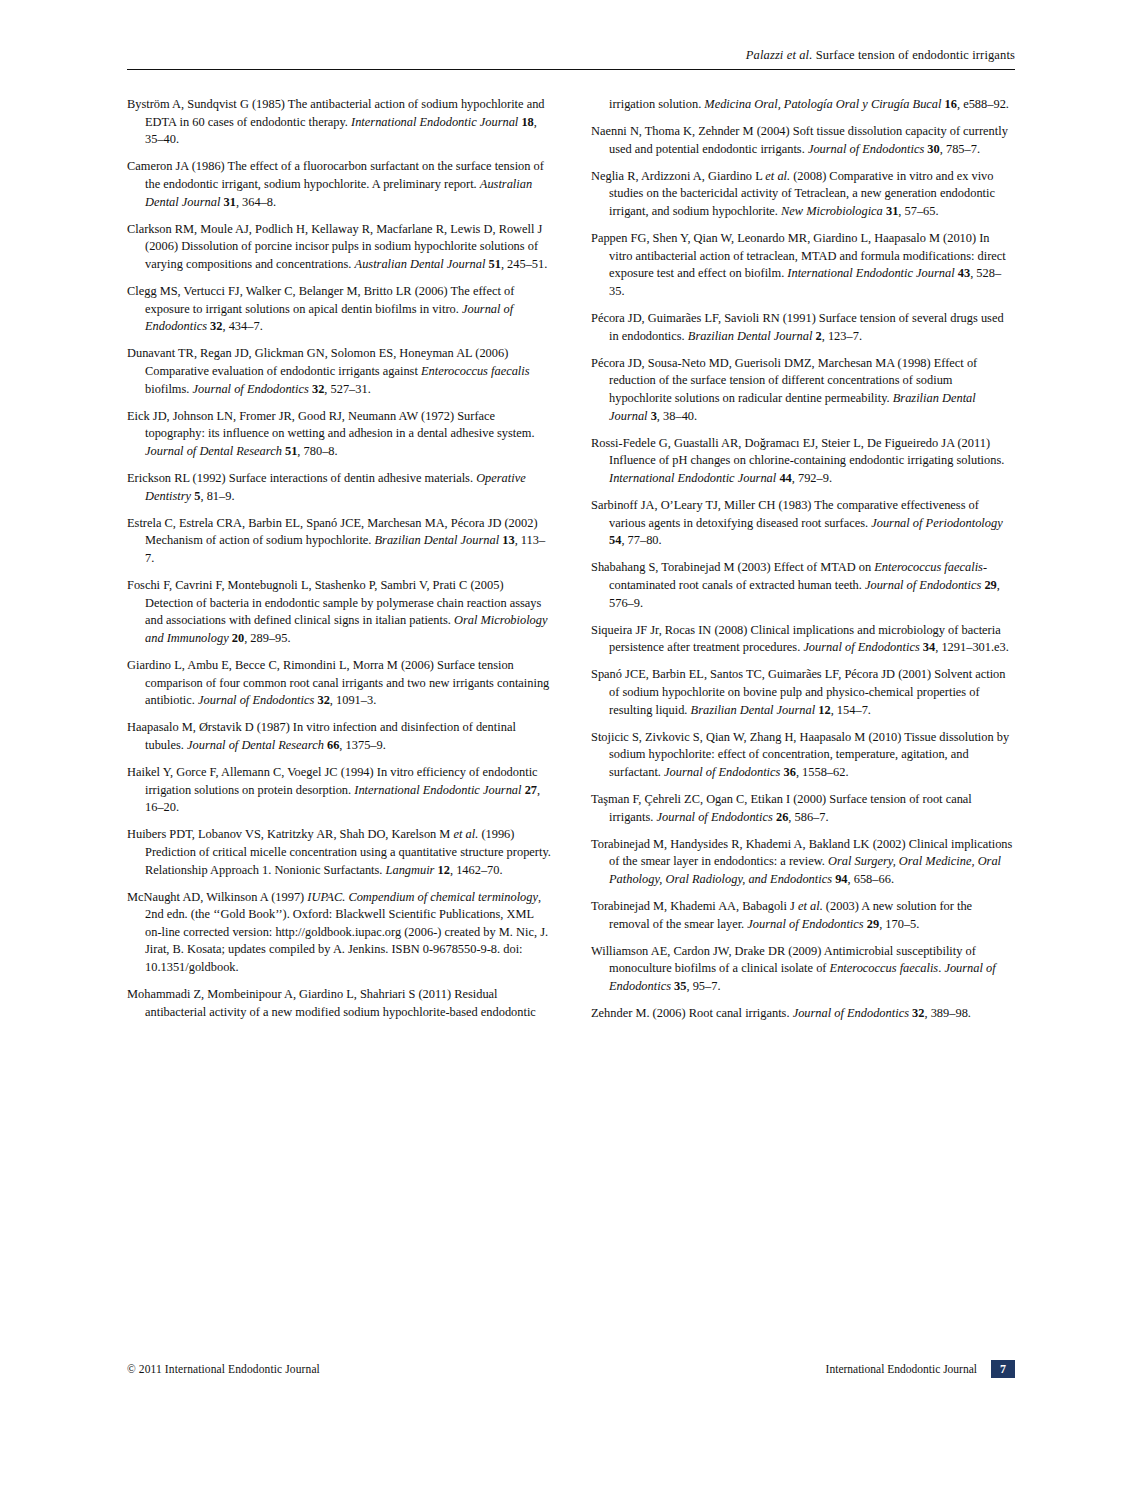Palazzi et al. Surface tension of endodontic irrigants
Byström A, Sundqvist G (1985) The antibacterial action of sodium hypochlorite and EDTA in 60 cases of endodontic therapy. International Endodontic Journal 18, 35–40.
Cameron JA (1986) The effect of a fluorocarbon surfactant on the surface tension of the endodontic irrigant, sodium hypochlorite. A preliminary report. Australian Dental Journal 31, 364–8.
Clarkson RM, Moule AJ, Podlich H, Kellaway R, Macfarlane R, Lewis D, Rowell J (2006) Dissolution of porcine incisor pulps in sodium hypochlorite solutions of varying compositions and concentrations. Australian Dental Journal 51, 245–51.
Clegg MS, Vertucci FJ, Walker C, Belanger M, Britto LR (2006) The effect of exposure to irrigant solutions on apical dentin biofilms in vitro. Journal of Endodontics 32, 434–7.
Dunavant TR, Regan JD, Glickman GN, Solomon ES, Honeyman AL (2006) Comparative evaluation of endodontic irrigants against Enterococcus faecalis biofilms. Journal of Endodontics 32, 527–31.
Eick JD, Johnson LN, Fromer JR, Good RJ, Neumann AW (1972) Surface topography: its influence on wetting and adhesion in a dental adhesive system. Journal of Dental Research 51, 780–8.
Erickson RL (1992) Surface interactions of dentin adhesive materials. Operative Dentistry 5, 81–9.
Estrela C, Estrela CRA, Barbin EL, Spanó JCE, Marchesan MA, Pécora JD (2002) Mechanism of action of sodium hypochlorite. Brazilian Dental Journal 13, 113–7.
Foschi F, Cavrini F, Montebugnoli L, Stashenko P, Sambri V, Prati C (2005) Detection of bacteria in endodontic sample by polymerase chain reaction assays and associations with defined clinical signs in italian patients. Oral Microbiology and Immunology 20, 289–95.
Giardino L, Ambu E, Becce C, Rimondini L, Morra M (2006) Surface tension comparison of four common root canal irrigants and two new irrigants containing antibiotic. Journal of Endodontics 32, 1091–3.
Haapasalo M, Ørstavik D (1987) In vitro infection and disinfection of dentinal tubules. Journal of Dental Research 66, 1375–9.
Haikel Y, Gorce F, Allemann C, Voegel JC (1994) In vitro efficiency of endodontic irrigation solutions on protein desorption. International Endodontic Journal 27, 16–20.
Huibers PDT, Lobanov VS, Katritzky AR, Shah DO, Karelson M et al. (1996) Prediction of critical micelle concentration using a quantitative structure property. Relationship Approach 1. Nonionic Surfactants. Langmuir 12, 1462–70.
McNaught AD, Wilkinson A (1997) IUPAC. Compendium of chemical terminology, 2nd edn. (the ‘‘Gold Book’’). Oxford: Blackwell Scientific Publications, XML on-line corrected version: http://goldbook.iupac.org (2006-) created by M. Nic, J. Jirat, B. Kosata; updates compiled by A. Jenkins. ISBN 0-9678550-9-8. doi: 10.1351/goldbook.
Mohammadi Z, Mombeinipour A, Giardino L, Shahriari S (2011) Residual antibacterial activity of a new modified sodium hypochlorite-based endodontic irrigation solution. Medicina Oral, Patología Oral y Cirugía Bucal 16, e588–92.
Naenni N, Thoma K, Zehnder M (2004) Soft tissue dissolution capacity of currently used and potential endodontic irrigants. Journal of Endodontics 30, 785–7.
Neglia R, Ardizzoni A, Giardino L et al. (2008) Comparative in vitro and ex vivo studies on the bactericidal activity of Tetraclean, a new generation endodontic irrigant, and sodium hypochlorite. New Microbiologica 31, 57–65.
Pappen FG, Shen Y, Qian W, Leonardo MR, Giardino L, Haapasalo M (2010) In vitro antibacterial action of tetraclean, MTAD and formula modifications: direct exposure test and effect on biofilm. International Endodontic Journal 43, 528–35.
Pécora JD, Guimarães LF, Savioli RN (1991) Surface tension of several drugs used in endodontics. Brazilian Dental Journal 2, 123–7.
Pécora JD, Sousa-Neto MD, Guerisoli DMZ, Marchesan MA (1998) Effect of reduction of the surface tension of different concentrations of sodium hypochlorite solutions on radicular dentine permeability. Brazilian Dental Journal 3, 38–40.
Rossi-Fedele G, Guastalli AR, Doğramacı EJ, Steier L, De Figueiredo JA (2011) Influence of pH changes on chlorine-containing endodontic irrigating solutions. International Endodontic Journal 44, 792–9.
Sarbinoff JA, O’Leary TJ, Miller CH (1983) The comparative effectiveness of various agents in detoxifying diseased root surfaces. Journal of Periodontology 54, 77–80.
Shabahang S, Torabinejad M (2003) Effect of MTAD on Enterococcus faecalis-contaminated root canals of extracted human teeth. Journal of Endodontics 29, 576–9.
Siqueira JF Jr, Rocas IN (2008) Clinical implications and microbiology of bacteria persistence after treatment procedures. Journal of Endodontics 34, 1291–301.e3.
Spanó JCE, Barbin EL, Santos TC, Guimarães LF, Pécora JD (2001) Solvent action of sodium hypochlorite on bovine pulp and physico-chemical properties of resulting liquid. Brazilian Dental Journal 12, 154–7.
Stojicic S, Zivkovic S, Qian W, Zhang H, Haapasalo M (2010) Tissue dissolution by sodium hypochlorite: effect of concentration, temperature, agitation, and surfactant. Journal of Endodontics 36, 1558–62.
Taşman F, Çehreli ZC, Ogan C, Etikan I (2000) Surface tension of root canal irrigants. Journal of Endodontics 26, 586–7.
Torabinejad M, Handysides R, Khademi A, Bakland LK (2002) Clinical implications of the smear layer in endodontics: a review. Oral Surgery, Oral Medicine, Oral Pathology, Oral Radiology, and Endodontics 94, 658–66.
Torabinejad M, Khademi AA, Babagoli J et al. (2003) A new solution for the removal of the smear layer. Journal of Endodontics 29, 170–5.
Williamson AE, Cardon JW, Drake DR (2009) Antimicrobial susceptibility of monoculture biofilms of a clinical isolate of Enterococcus faecalis. Journal of Endodontics 35, 95–7.
Zehnder M. (2006) Root canal irrigants. Journal of Endodontics 32, 389–98.
© 2011 International Endodontic Journal
International Endodontic Journal 7